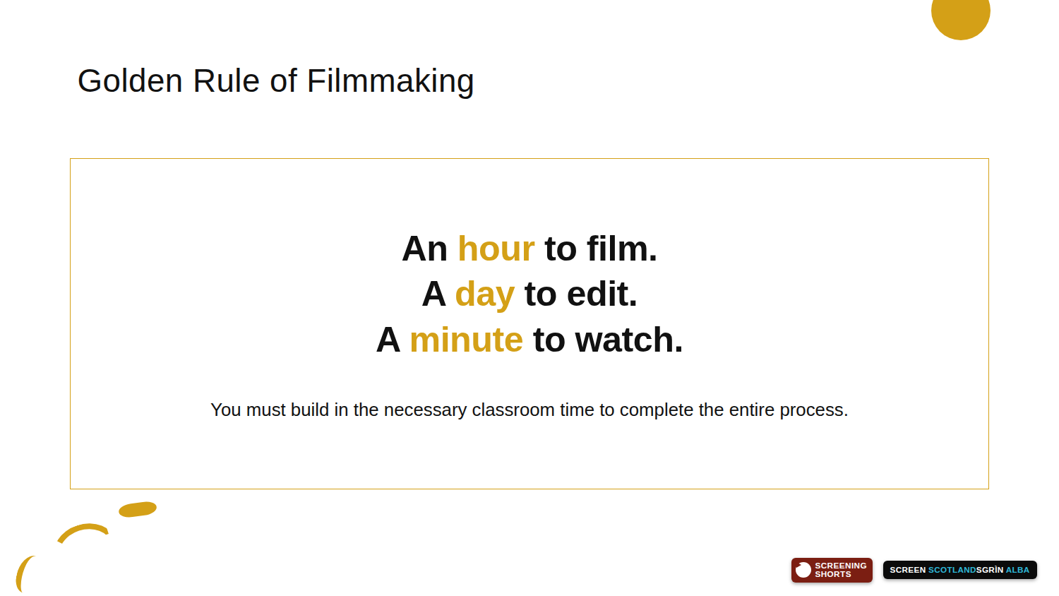Golden Rule of Filmmaking
An hour to film.
A day to edit.
A minute to watch.
You must build in the necessary classroom time to complete the entire process.
Screening
Shorts
Screen Scotland
Sgrìn Alba